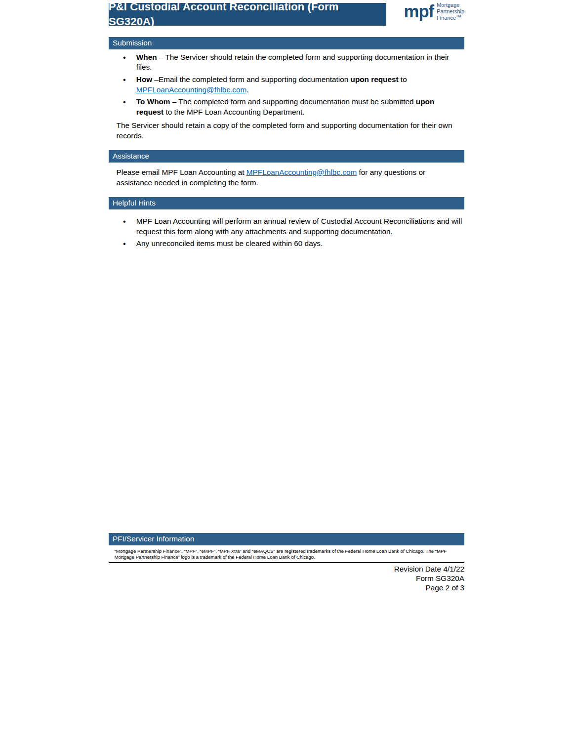P&I Custodial Account Reconciliation (Form SG320A)
mpf
Mortgage
Partnership
FinanceTM
Submission
When – The Servicer should retain the completed form and supporting documentation in their files.
How –Email the completed form and supporting documentation upon request to MPFLoanAccounting@fhlbc.com.
To Whom – The completed form and supporting documentation must be submitted upon request to the MPF Loan Accounting Department.
The Servicer should retain a copy of the completed form and supporting documentation for their own records.
Assistance
Please email MPF Loan Accounting at MPFLoanAccounting@fhlbc.com for any questions or assistance needed in completing the form.
Helpful Hints
MPF Loan Accounting will perform an annual review of Custodial Account Reconciliations and will request this form along with any attachments and supporting documentation.
Any unreconciled items must be cleared within 60 days.
PFI/Servicer Information
“Mortgage Partnership Finance”, “MPF”, “eMPF”, “MPF Xtra” and “eMAQCS” are registered trademarks of the Federal Home Loan Bank of Chicago. The “MPF Mortgage Partnership Finance” logo is a trademark of the Federal Home Loan Bank of Chicago.
Revision Date 4/1/22
Form SG320A
Page 2 of 3